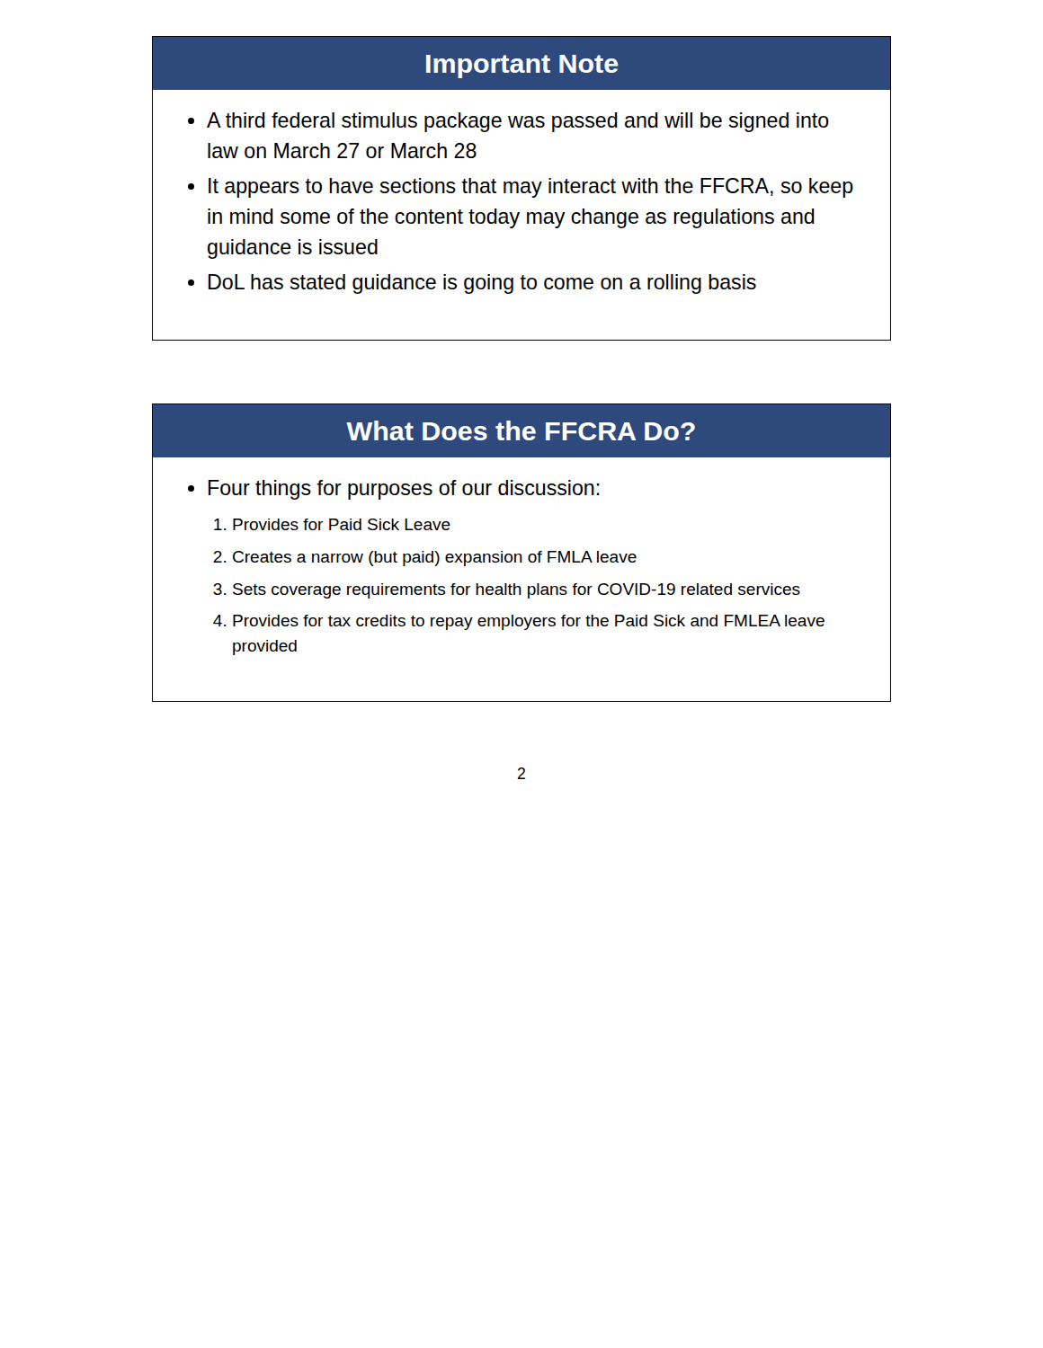Important Note
A third federal stimulus package was passed and will be signed into law on March 27 or March 28
It appears to have sections that may interact with the FFCRA, so keep in mind some of the content today may change as regulations and guidance is issued
DoL has stated guidance is going to come on a rolling basis
What Does the FFCRA Do?
Four things for purposes of our discussion:
Provides for Paid Sick Leave
Creates a narrow (but paid) expansion of FMLA leave
Sets coverage requirements for health plans for COVID-19 related services
Provides for tax credits to repay employers for the Paid Sick and FMLEA leave provided
2